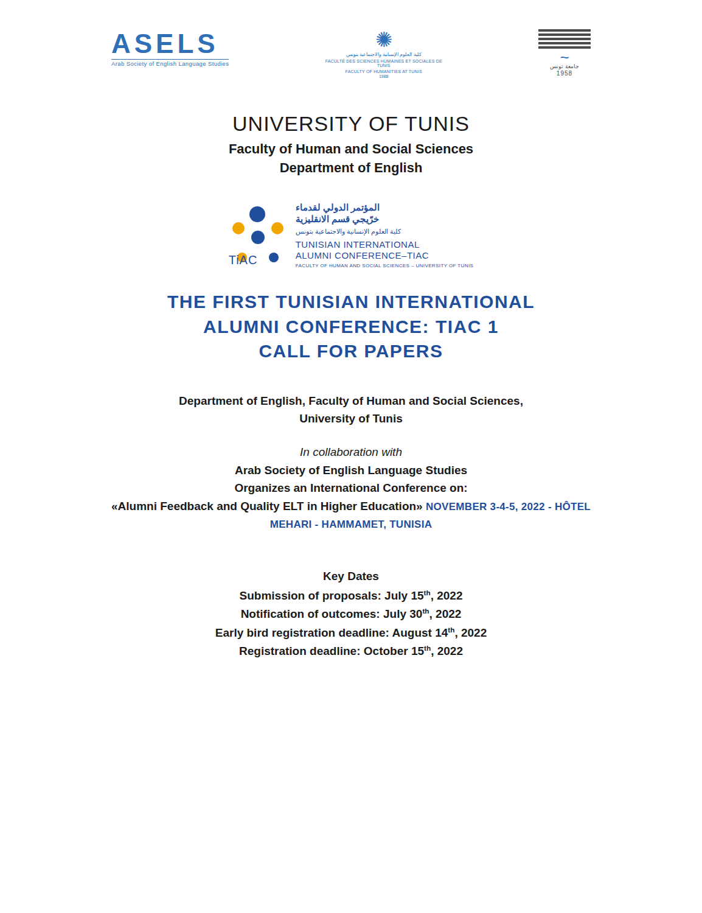ASELS
Arab Society of English Language Studies
✺
كلية العلوم الإنسانية والاجتماعية بتونس
FACULTÉ DES SCIENCES HUMAINES ET SOCIALES DE TUNIS
FACULTY OF HUMANITIES AT TUNIS
1988
~
جامعة تونس
1958
UNIVERSITY OF TUNIS
Faculty of Human and Social Sciences
Department of English
TiAC
المؤتمر الدولي لقدماء
خرّيجي قسم الانقليزية
كلية العلوم الإنسانية والاجتماعية بتونس
TUNISIAN INTERNATIONAL
ALUMNI CONFERENCE–TIAC FACULTY OF HUMAN AND SOCIAL SCIENCES – UNIVERSITY OF TUNIS
The First Tunisian International
Alumni Conference: TIAC 1
Call for Papers
Department of English, Faculty of Human and Social Sciences,
University of Tunis
In collaboration with
Arab Society of English Language Studies
Organizes an International Conference on:
«Alumni Feedback and Quality ELT in Higher Education» NOVEMBER 3-4-5, 2022 - HÔTEL MEHARI - HAMMAMET, TUNISIA
Key Dates Submission of proposals: July 15th, 2022
Notification of outcomes: July 30th, 2022
Early bird registration deadline: August 14th, 2022
Registration deadline: October 15th, 2022